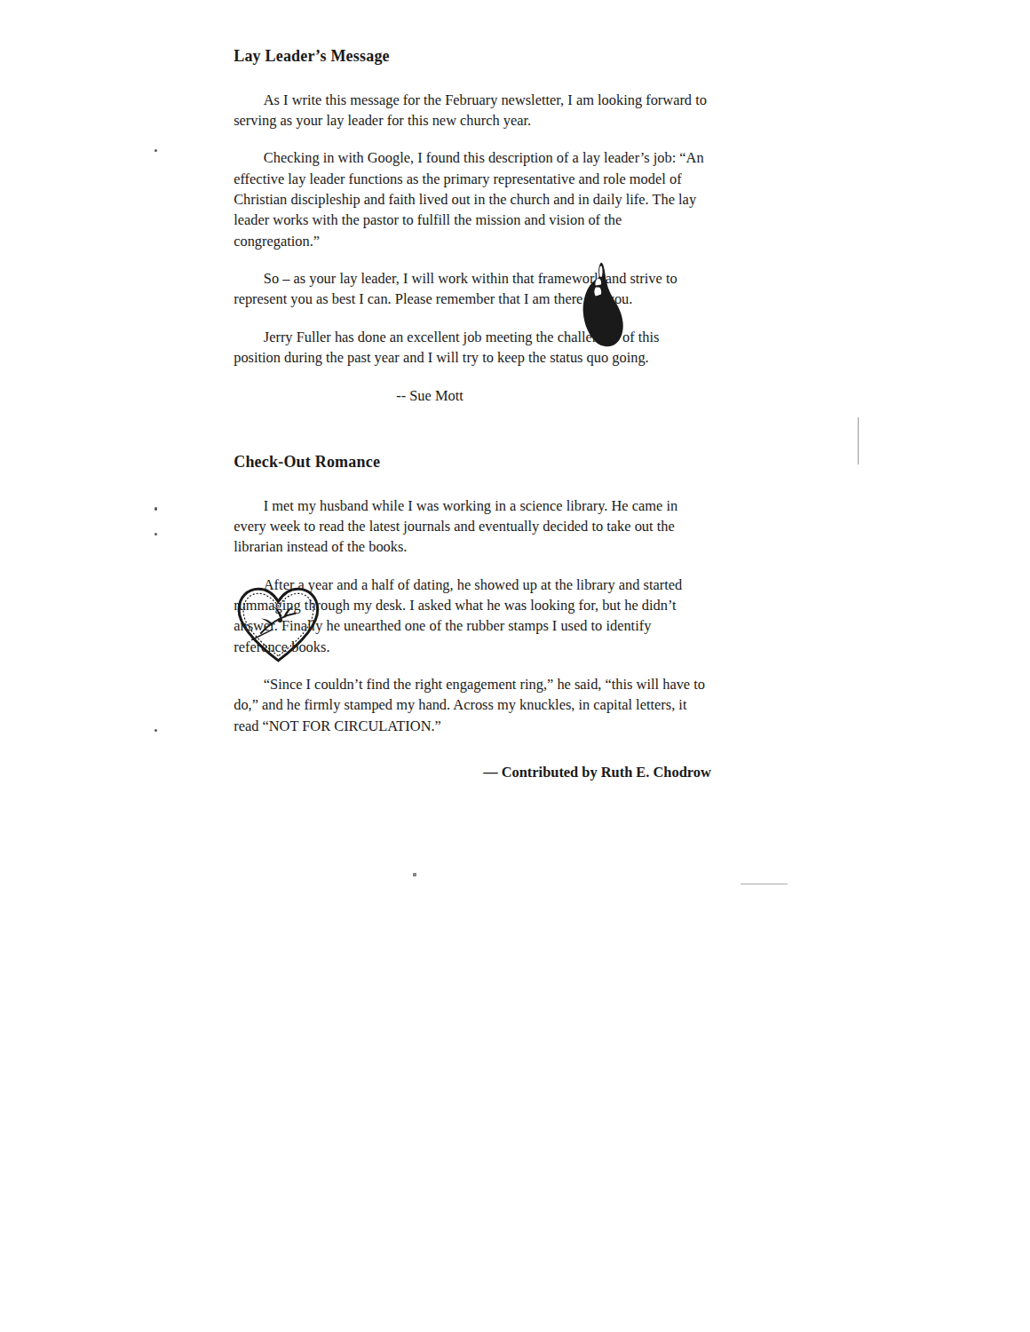Lay Leader’s Message
As I write this message for the February newsletter, I am looking forward to serving as your lay leader for this new church year.
Checking in with Google, I found this description of a lay leader’s job: “An effective lay leader functions as the primary representative and role model of Christian discipleship and faith lived out in the church and in daily life. The lay leader works with the pastor to fulfill the mission and vision of the congregation.”
So – as your lay leader, I will work within that framework and strive to represent you as best I can. Please remember that I am there for you.
Jerry Fuller has done an excellent job meeting the challenges of this position during the past year and I will try to keep the status quo going.
-- Sue Mott
Check-Out Romance
I met my husband while I was working in a science library. He came in every week to read the latest journals and eventually decided to take out the librarian instead of the books.
After a year and a half of dating, he showed up at the library and started rummaging through my desk. I asked what he was looking for, but he didn’t answer. Finally he unearthed one of the rubber stamps I used to identify reference books.
“Since I couldn’t find the right engagement ring,” he said, “this will have to do,” and he firmly stamped my hand. Across my knuckles, in capital letters, it read “NOT FOR CIRCULATION.”
— Contributed by Ruth E. Chodrow